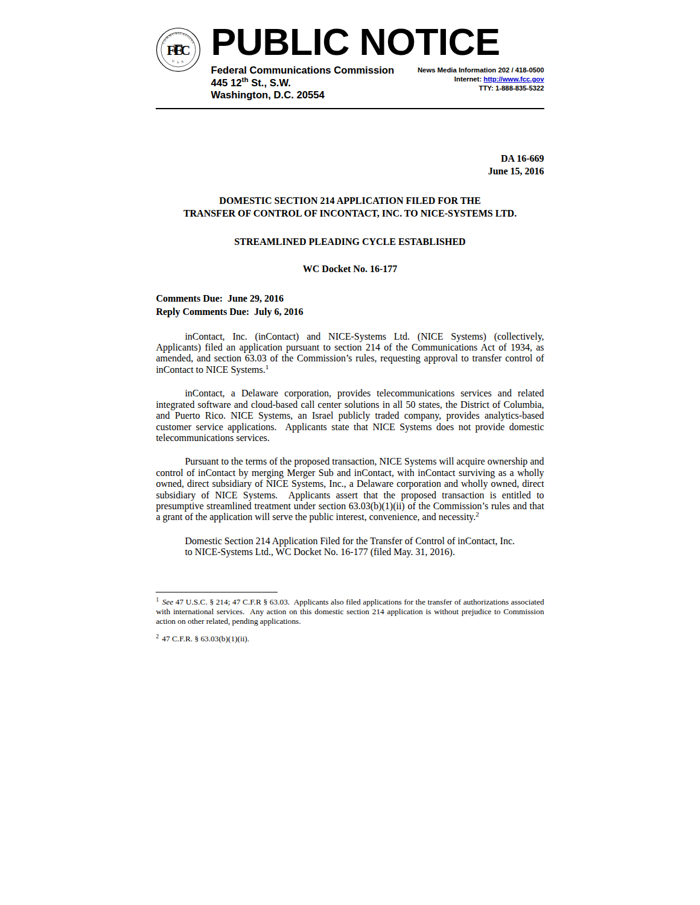COMMUNICATIONS U S A F F C C
PUBLIC NOTICE
Federal Communications Commission
445 12th St., S.W.
Washington, D.C. 20554
News Media Information 202 / 418-0500
Internet: http://www.fcc.gov
TTY: 1-888-835-5322
DA 16-669
June 15, 2016
Domestic Section 214 Application Filed for the
Transfer of Control of inContact, Inc. to NICE-Systems Ltd.
Streamlined Pleading Cycle Established
WC Docket No. 16-177
Comments Due: June 29, 2016
Reply Comments Due: July 6, 2016
inContact, Inc. (inContact) and NICE-Systems Ltd. (NICE Systems) (collectively, Applicants) filed an application pursuant to section 214 of the Communications Act of 1934, as amended, and section 63.03 of the Commission’s rules, requesting approval to transfer control of inContact to NICE Systems.1
inContact, a Delaware corporation, provides telecommunications services and related integrated software and cloud-based call center solutions in all 50 states, the District of Columbia, and Puerto Rico. NICE Systems, an Israel publicly traded company, provides analytics-based customer service applications. Applicants state that NICE Systems does not provide domestic telecommunications services.
Pursuant to the terms of the proposed transaction, NICE Systems will acquire ownership and control of inContact by merging Merger Sub and inContact, with inContact surviving as a wholly owned, direct subsidiary of NICE Systems, Inc., a Delaware corporation and wholly owned, direct subsidiary of NICE Systems. Applicants assert that the proposed transaction is entitled to presumptive streamlined treatment under section 63.03(b)(1)(ii) of the Commission’s rules and that a grant of the application will serve the public interest, convenience, and necessity.2
Domestic Section 214 Application Filed for the Transfer of Control of inContact, Inc.
to NICE-Systems Ltd., WC Docket No. 16-177 (filed May. 31, 2016).
1 See 47 U.S.C. § 214; 47 C.F.R § 63.03. Applicants also filed applications for the transfer of authorizations associated with international services. Any action on this domestic section 214 application is without prejudice to Commission action on other related, pending applications.
2 47 C.F.R. § 63.03(b)(1)(ii).